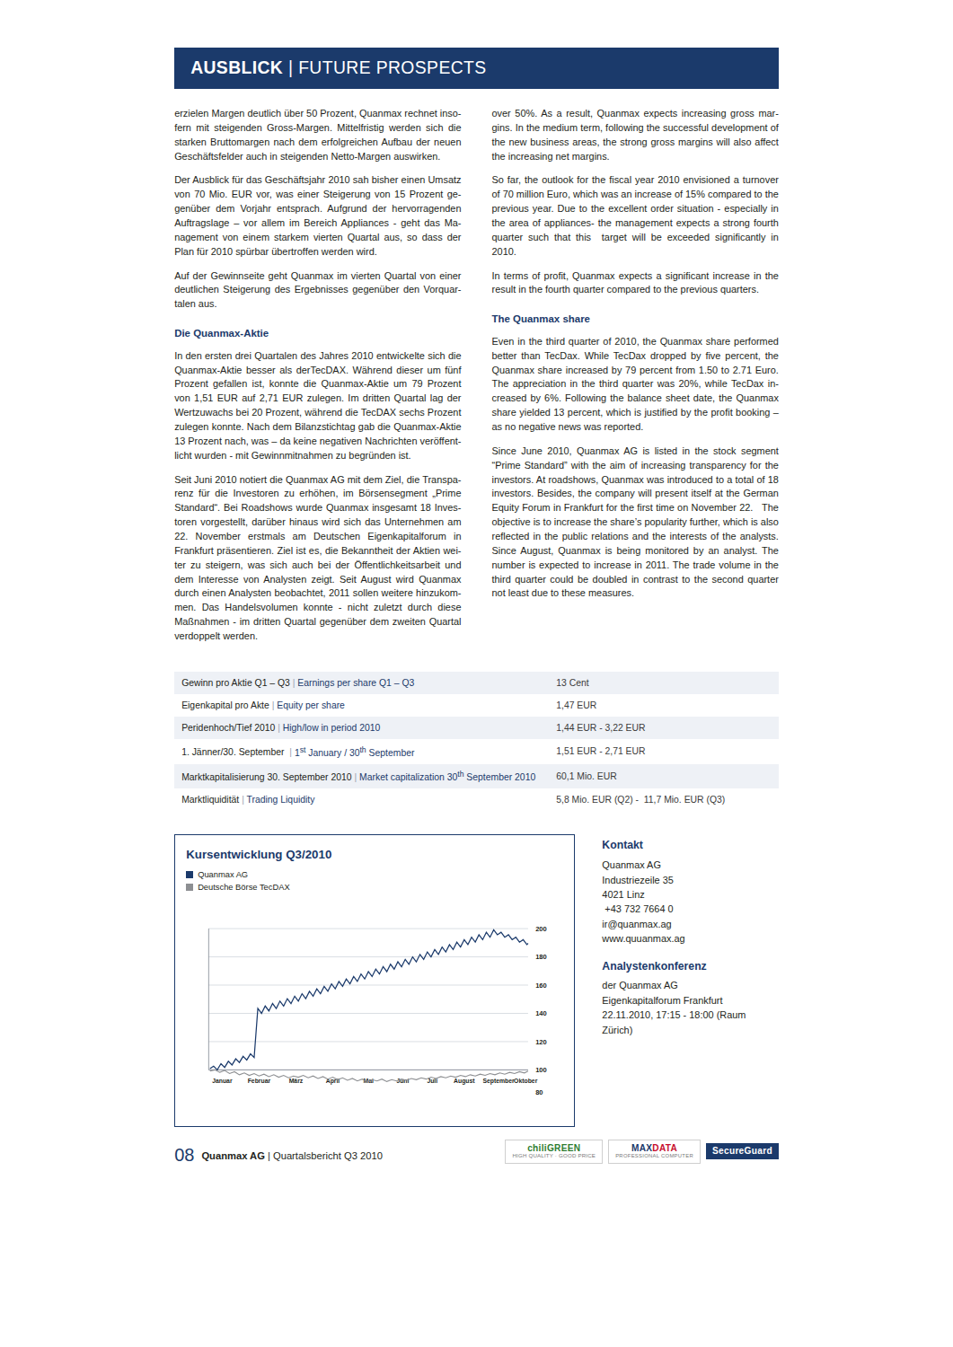AUSBLICK | FUTURE PROSPECTS
erzielen Margen deutlich über 50 Prozent, Quanmax rechnet insofern mit steigenden Gross-Margen. Mittelfristig werden sich die starken Bruttomargen nach dem erfolgreichen Aufbau der neuen Geschäftsfelder auch in steigenden Netto-Margen auswirken.
Der Ausblick für das Geschäftsjahr 2010 sah bisher einen Umsatz von 70 Mio. EUR vor, was einer Steigerung von 15 Prozent gegenüber dem Vorjahr entsprach. Aufgrund der hervorragenden Auftragslage – vor allem im Bereich Appliances - geht das Management von einem starkem vierten Quartal aus, so dass der Plan für 2010 spürbar übertroffen werden wird.
Auf der Gewinnseite geht Quanmax im vierten Quartal von einer deutlichen Steigerung des Ergebnisses gegenüber den Vorquartalen aus.
Die Quanmax-Aktie
In den ersten drei Quartalen des Jahres 2010 entwickelte sich die Quanmax-Aktie besser als derTecDAX. Während dieser um fünf Prozent gefallen ist, konnte die Quanmax-Aktie um 79 Prozent von 1,51 EUR auf 2,71 EUR zulegen. Im dritten Quartal lag der Wertzuwachs bei 20 Prozent, während die TecDAX sechs Prozent zulegen konnte. Nach dem Bilanzstichtag gab die Quanmax-Aktie 13 Prozent nach, was – da keine negativen Nachrichten veröffentlicht wurden - mit Gewinnmitnahmen zu begründen ist.
Seit Juni 2010 notiert die Quanmax AG mit dem Ziel, die Transparenz für die Investoren zu erhöhen, im Börsensegment „Prime Standard“. Bei Roadshows wurde Quanmax insgesamt 18 Investoren vorgestellt, darüber hinaus wird sich das Unternehmen am 22. November erstmals am Deutschen Eigenkapitalforum in Frankfurt präsentieren. Ziel ist es, die Bekanntheit der Aktien weiter zu steigern, was sich auch bei der Öffentlichkeitsarbeit und dem Interesse von Analysten zeigt. Seit August wird Quanmax durch einen Analysten beobachtet, 2011 sollen weitere hinzukommen. Das Handelsvolumen konnte - nicht zuletzt durch diese Maßnahmen - im dritten Quartal gegenüber dem zweiten Quartal verdoppelt werden.
over 50%. As a result, Quanmax expects increasing gross margins. In the medium term, following the successful development of the new business areas, the strong gross margins will also affect the increasing net margins.
So far, the outlook for the fiscal year 2010 envisioned a turnover of 70 million Euro, which was an increase of 15% compared to the previous year. Due to the excellent order situation - especially in the area of appliances- the management expects a strong fourth quarter such that this target will be exceeded significantly in 2010.
In terms of profit, Quanmax expects a significant increase in the result in the fourth quarter compared to the previous quarters.
The Quanmax share
Even in the third quarter of 2010, the Quanmax share performed better than TecDax. While TecDax dropped by five percent, the Quanmax share increased by 79 percent from 1.50 to 2.71 Euro. The appreciation in the third quarter was 20%, while TecDax increased by 6%. Following the balance sheet date, the Quanmax share yielded 13 percent, which is justified by the profit booking – as no negative news was reported.
Since June 2010, Quanmax AG is listed in the stock segment “Prime Standard” with the aim of increasing transparency for the investors. At roadshows, Quanmax was introduced to a total of 18 investors. Besides, the company will present itself at the German Equity Forum in Frankfurt for the first time on November 22. The objective is to increase the share’s popularity further, which is also reflected in the public relations and the interests of the analysts. Since August, Quanmax is being monitored by an analyst. The number is expected to increase in 2011. The trade volume in the third quarter could be doubled in contrast to the second quarter not least due to these measures.
| Gewinn pro Aktie Q1 – Q3 / Earnings per share Q1 – Q3 | 13 Cent |
| Eigenkapital pro Akte / Equity per share | 1,47 EUR |
| Peridenhoch/Tief 2010 / High/low in period 2010 | 1,44 EUR - 3,22 EUR |
| 1. Jänner/30. September / 1 st January / 30 th September | 1,51 EUR - 2,71 EUR |
| Marktkapitalisierung 30. September 2010 / Market capitalization 30 th September 2010 | 60,1 Mio. EUR |
| Marktliquidität / Trading Liquidity | 5,8 Mio. EUR (Q2) - 11,7 Mio. EUR (Q3) |
Kursentwicklung Q3/2010
Quanmax AG
Deutsche Börse TecDAX
200 180 160 140 120 100 80 Januar Februar März April Mai Juni Juli August September Oktober
Kontakt
Quanmax AG
Industriezeile 35
4021 Linz
+43 732 7664 0
ir@quanmax.ag
www.quuanmax.ag
Analystenkonferenz
der Quanmax AG
Eigenkapitalforum Frankfurt
22.11.2010, 17:15 - 18:00 (Raum Zürich)
08
Quanmax AG | Quartalsbericht Q3 2010
chiliGREEN HIGH QUALITY · GOOD PRICE
MAXDATA PROFESSIONAL COMPUTER
SecureGuard